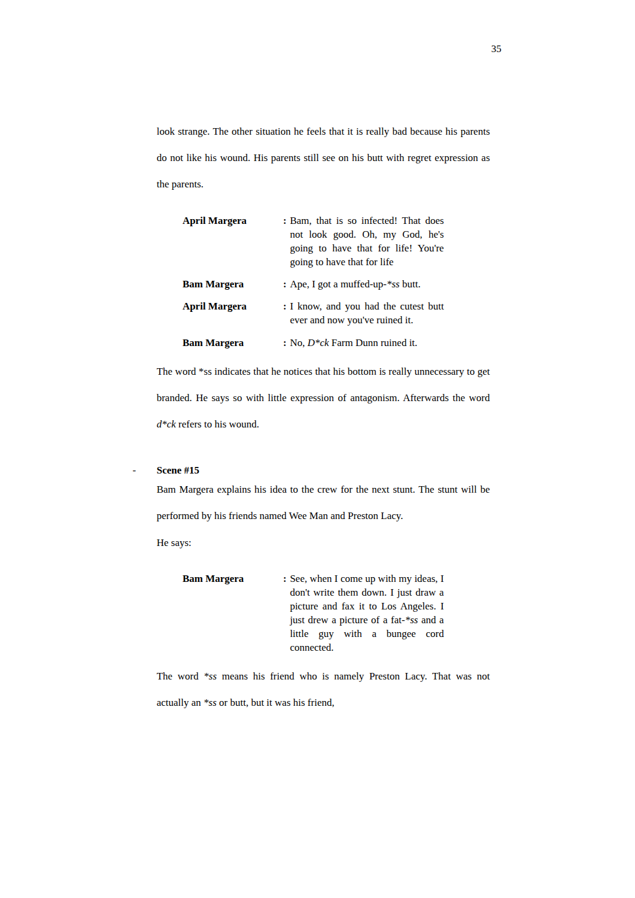35
look strange. The other situation he feels that it is really bad because his parents do not like his wound. His parents still see on his butt with regret expression as the parents.
| April Margera | : | Bam, that is so infected! That does not look good. Oh, my God, he's going to have that for life! You're going to have that for life |
| Bam Margera | : | Ape, I got a muffed-up- *ss butt. |
| April Margera | : | I know, and you had the cutest butt ever and now you've ruined it. |
| Bam Margera | : | No, D*ck Farm Dunn ruined it. |
The word *ss indicates that he notices that his bottom is really unnecessary to get branded. He says so with little expression of antagonism. Afterwards the word d*ck refers to his wound.
-Scene #15
Bam Margera explains his idea to the crew for the next stunt. The stunt will be performed by his friends named Wee Man and Preston Lacy.
He says:
| Bam Margera | : | See, when I come up with my ideas, I don't write them down. I just draw a picture and fax it to Los Angeles. I just drew a picture of a fat- *ss and a little guy with a bungee cord connected. |
The word *ss means his friend who is namely Preston Lacy. That was not actually an *ss or butt, but it was his friend,